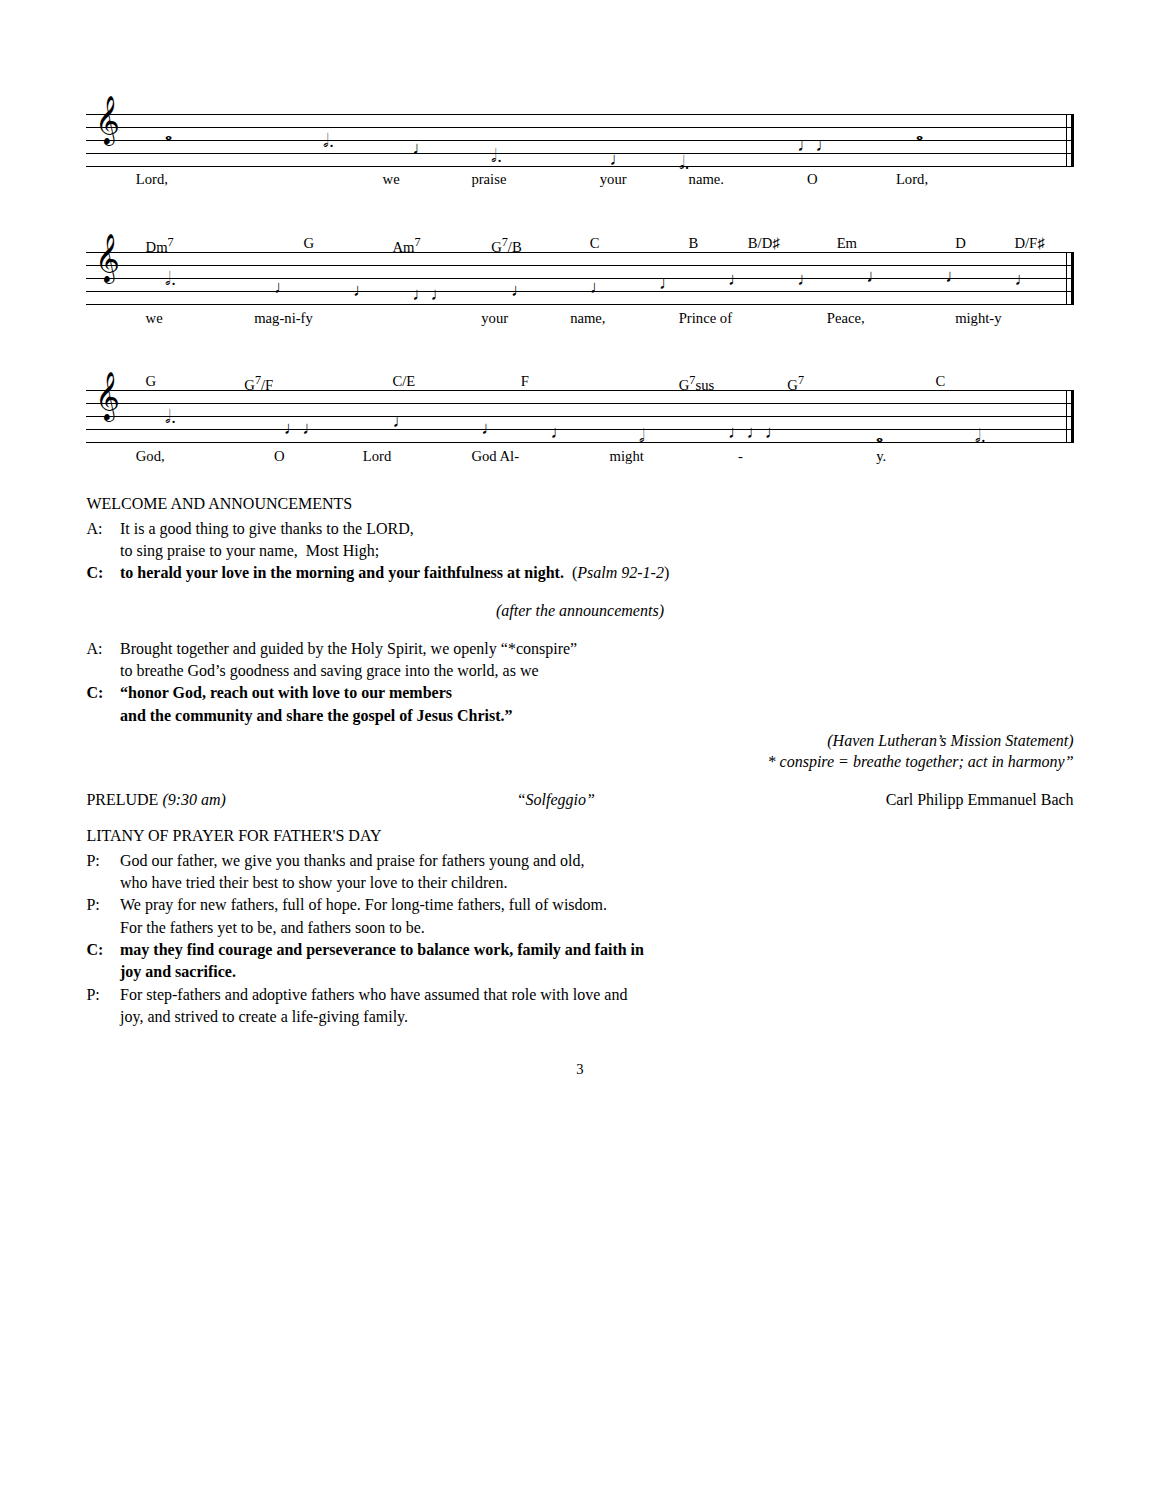𝄞
𝅝 𝅗𝅥. ♩ 𝅗𝅥. ♩ 𝅗𝅥. ♩♩ 𝅝
Lord, we praise your name. O Lord,
Dm7 G Am7 G7/B C B B/D♯ Em D D/F♯
𝄞
𝅗𝅥. ♩ ♩ ♩♩ ♩ ♩ ♩ ♩ ♩ ♩ ♩ ♩
we mag‑ni‑fy your name, Prince of Peace, might‑y
G G7/F C/E F G7sus G7 C
𝄞
𝅗𝅥. ♩♩ ♩ ♩ ♩ 𝅗𝅥 ♩♩♩ 𝅝 𝅗𝅥.
God, O Lord God Al‑ might ‑ y.
Welcome and Announcements
A: It is a good thing to give thanks to the LORD,
to sing praise to your name, Most High;
C: to herald your love in the morning and your faithfulness at night. (Psalm 92-1-2)
(after the announcements)
A: Brought together and guided by the Holy Spirit, we openly “*conspire”
to breathe God’s goodness and saving grace into the world, as we
C: “honor God, reach out with love to our members
and the community and share the gospel of Jesus Christ.”
(Haven Lutheran’s Mission Statement)
* conspire = breathe together; act in harmony”
PRELUDE (9:30 am) “Solfeggio” Carl Philipp Emmanuel Bach
Litany of Prayer for Father's Day
P: God our father, we give you thanks and praise for fathers young and old,
who have tried their best to show your love to their children.
P: We pray for new fathers, full of hope. For long-time fathers, full of wisdom.
For the fathers yet to be, and fathers soon to be.
C: may they find courage and perseverance to balance work, family and faith in
joy and sacrifice.
P: For step-fathers and adoptive fathers who have assumed that role with love and
joy, and strived to create a life-giving family.
3